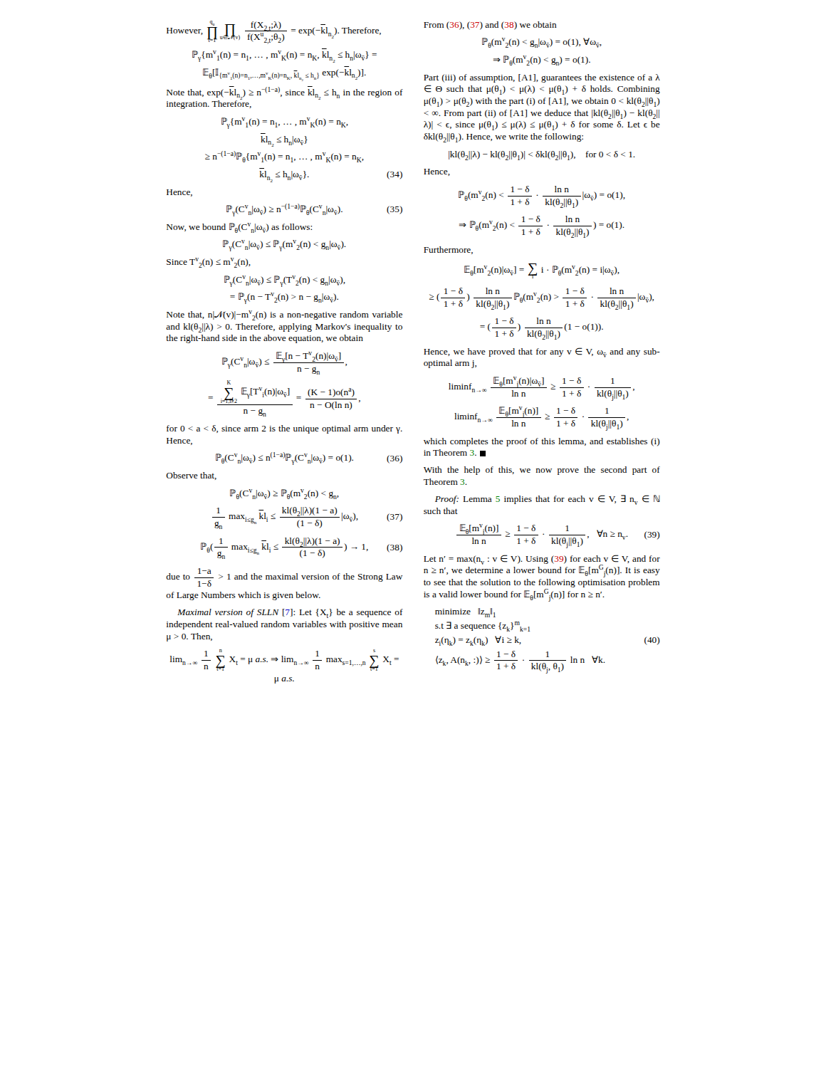However, qu∏t=1∏u∈𝒩(v) f(X2,t;λ) f(Xu2,t;θ2) = exp(−kln2). Therefore,
ℙγ{mv1(n) = n1, … , mvK(n) = nK, kln2 ≤ hn|ωv̄} =
𝔼θ[𝕀{mv1(n)=n1,…,mvK(n)=nK, kln2 ≤ hn} exp(−kln2)].
Note that, exp(−kln2) ≥ n−(1−a), since kln2 ≤ hn in the region of integration. Therefore,
ℙγ{mv1(n) = n1, … , mvK(n) = nK,
kln2 ≤ hn|ωv̄}
≥ n−(1−a)ℙθ{mv1(n) = n1, … , mvK(n) = nK,
kln2 ≤ hn|ωv̄}. (34)
Hence,
ℙγ(Cvn|ωv̄) ≥ n−(1−a)ℙθ(Cvn|ωv̄). (35)
Now, we bound ℙθ(Cvn|ωv̄) as follows:
ℙγ(Cvn|ωv̄) ≤ ℙγ(mv2(n) < gn|ωv̄).
Since Tv2(n) ≤ mv2(n),
ℙγ(Cvn|ωv̄) ≤ ℙγ(Tv2(n) < gn|ωv̄),
= ℙγ(n − Tv2(n) > n − gn|ωv̄).
Note that, n|𝒩(v)|−mv2(n) is a non-negative random variable and kl(θ2||λ) > 0. Therefore, applying Markov's inequality to the right-hand side in the above equation, we obtain
ℙγ(Cvn|ωv̄) ≤ 𝔼γ[n − Tv2(n)|ωv̄] n − gn,
= K∑i=1,i≠2 𝔼γ[Tvi(n)|ωv̄] n − gn = (K − 1)o(na) n − O(ln n),
for 0 < a < δ, since arm 2 is the unique optimal arm under γ. Hence,
ℙθ(Cvn|ωv̄) ≤ n(1−a)ℙγ(Cvn|ωv̄) = o(1). (36)
Observe that,
ℙθ(Cvn|ωv̄) ≥ ℙθ(mv2(n) < gn,
1 gn maxi≤gn kli ≤ kl(θ2||λ)(1 − a)(1 − δ)|ωv̄), (37)
ℙθ(1 gn maxi≤gn kli ≤ kl(θ2||λ)(1 − a)(1 − δ)) → 1, (38)
due to 1−a 1−δ > 1 and the maximal version of the Strong Law of Large Numbers which is given below.
Maximal version of SLLN [7]: Let {Xt} be a sequence of independent real-valued random variables with positive mean μ > 0. Then,
limn→∞ 1 n n∑t=1 Xt = μ a.s. ⇒ limn→∞ 1 n maxs=1,…,n s∑t=1 Xt = μ a.s.
From (36), (37) and (38) we obtain
ℙθ(mv2(n) < gn|ωv̄) = o(1), ∀ωv̄,
⇒ ℙθ(mv2(n) < gn) = o(1).
Part (iii) of assumption, [A1], guarantees the existence of a λ ∈ Θ such that μ(θ1) < μ(λ) < μ(θ1) + δ holds. Combining μ(θ1) > μ(θ2) with the part (i) of [A1], we obtain 0 < kl(θ2||θ1) < ∞. From part (ii) of [A1] we deduce that |kl(θ2||θ1) − kl(θ2||λ)| < ϵ, since μ(θ1) ≤ μ(λ) ≤ μ(θ1) + δ for some δ. Let ϵ be δkl(θ2||θ1). Hence, we write the following:
|kl(θ2||λ) − kl(θ2||θ1)| < δkl(θ2||θ1), for 0 < δ < 1.
Hence,
ℙθ(mv2(n) < 1 − δ 1 + δ · ln n kl(θ2||θ1)|ωv̄) = o(1),
⇒ ℙθ(mv2(n) < 1 − δ 1 + δ · ln n kl(θ2||θ1)) = o(1).
Furthermore,
𝔼θ[mv2(n)|ωv̄] = ∑i i · ℙθ(mv2(n) = i|ωv̄),
≥ (1 − δ 1 + δ) ln n kl(θ2||θ1) ℙθ(mv2(n) > 1 − δ 1 + δ · ln n kl(θ2||θ1)|ωv̄),
= (1 − δ 1 + δ) ln n kl(θ2||θ1)(1 − o(1)).
Hence, we have proved that for any v ∈ V, ωv̄ and any sub-optimal arm j,
liminfn→∞ 𝔼θ[mvj(n)|ωv̄] ln n ≥ 1 − δ 1 + δ · 1 kl(θj||θ1),
liminfn→∞ 𝔼θ[mvj(n)] ln n ≥ 1 − δ 1 + δ · 1 kl(θj||θ1),
which completes the proof of this lemma, and establishes (i) in Theorem 3.
With the help of this, we now prove the second part of Theorem 3.
Proof: Lemma 5 implies that for each v ∈ V, ∃ nv ∈ ℕ such that
𝔼θ[mvj(n)] ln n ≥ 1 − δ 1 + δ · 1 kl(θj||θ1), ∀n ≥ nv. (39)
Let n′ = max(nv : v ∈ V). Using (39) for each v ∈ V, and for n ≥ n′, we determine a lower bound for 𝔼θ[mGj(n)]. It is easy to see that the solution to the following optimisation problem is a valid lower bound for 𝔼θ[mGj(n)] for n ≥ n′.
minimize ‖zm‖1
s.t ∃ a sequence {zk}mk=1
zi(ηk) = zk(ηk) ∀i ≥ k, (40)
⟨zk, A(nk, :)⟩ ≥ 1 − δ 1 + δ · 1 kl(θj, θ1) ln n ∀k.